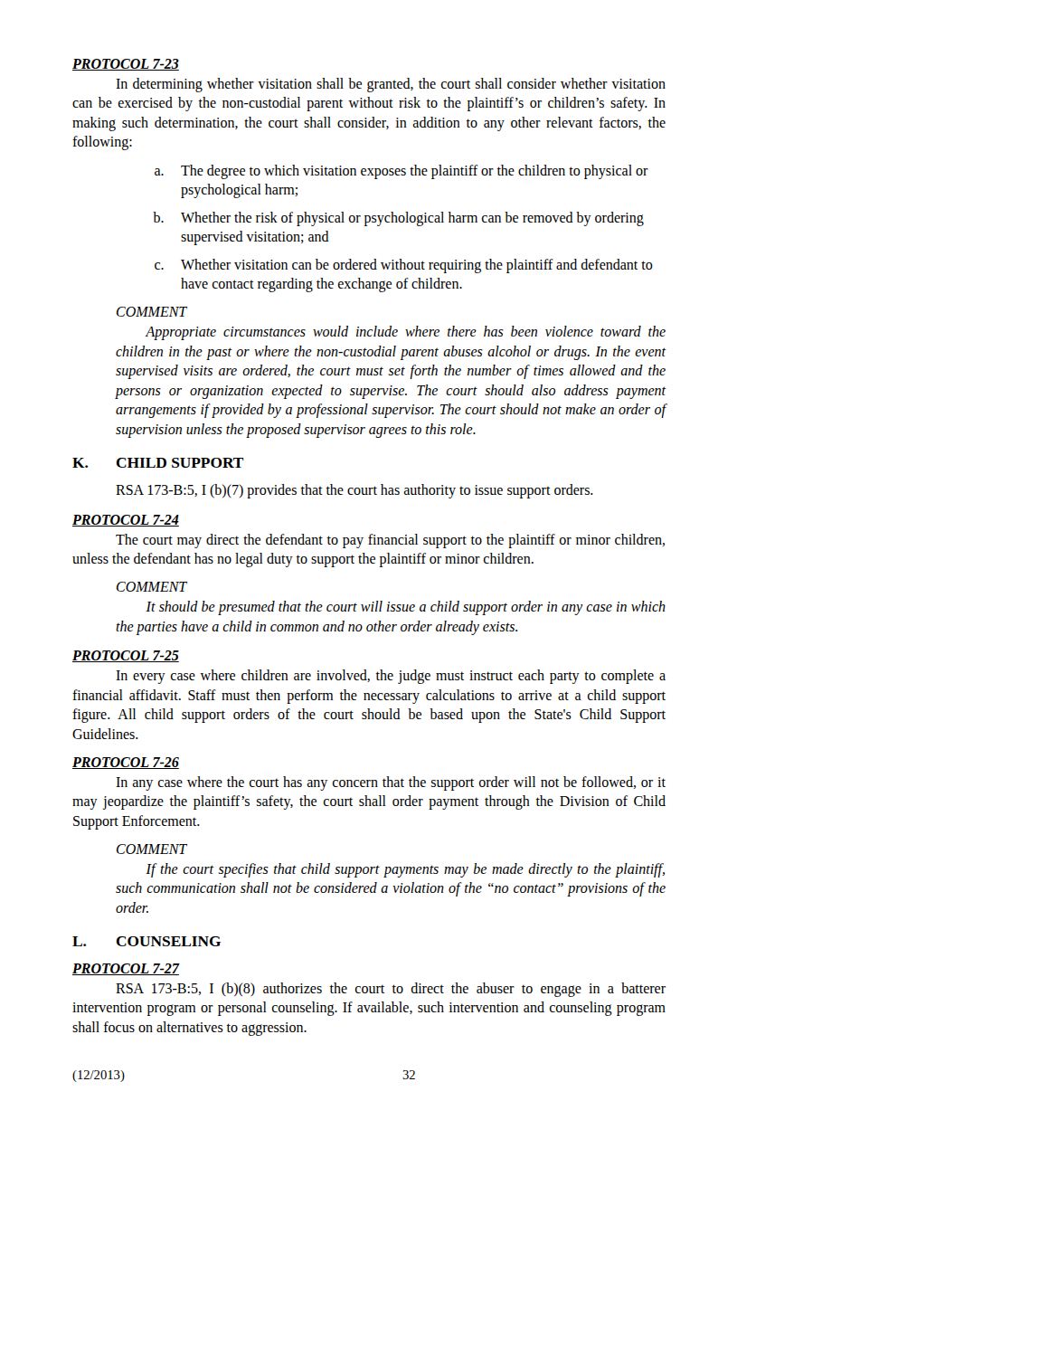PROTOCOL 7-23
In determining whether visitation shall be granted, the court shall consider whether visitation can be exercised by the non-custodial parent without risk to the plaintiff’s or children’s safety. In making such determination, the court shall consider, in addition to any other relevant factors, the following:
The degree to which visitation exposes the plaintiff or the children to physical or psychological harm;
Whether the risk of physical or psychological harm can be removed by ordering supervised visitation; and
Whether visitation can be ordered without requiring the plaintiff and defendant to have contact regarding the exchange of children.
COMMENT
Appropriate circumstances would include where there has been violence toward the children in the past or where the non-custodial parent abuses alcohol or drugs. In the event supervised visits are ordered, the court must set forth the number of times allowed and the persons or organization expected to supervise. The court should also address payment arrangements if provided by a professional supervisor. The court should not make an order of supervision unless the proposed supervisor agrees to this role.
K. CHILD SUPPORT
RSA 173-B:5, I (b)(7) provides that the court has authority to issue support orders.
PROTOCOL 7-24
The court may direct the defendant to pay financial support to the plaintiff or minor children, unless the defendant has no legal duty to support the plaintiff or minor children.
COMMENT
It should be presumed that the court will issue a child support order in any case in which the parties have a child in common and no other order already exists.
PROTOCOL 7-25
In every case where children are involved, the judge must instruct each party to complete a financial affidavit. Staff must then perform the necessary calculations to arrive at a child support figure. All child support orders of the court should be based upon the State's Child Support Guidelines.
PROTOCOL 7-26
In any case where the court has any concern that the support order will not be followed, or it may jeopardize the plaintiff’s safety, the court shall order payment through the Division of Child Support Enforcement.
COMMENT
If the court specifies that child support payments may be made directly to the plaintiff, such communication shall not be considered a violation of the “no contact” provisions of the order.
L. COUNSELING
PROTOCOL 7-27
RSA 173-B:5, I (b)(8) authorizes the court to direct the abuser to engage in a batterer intervention program or personal counseling. If available, such intervention and counseling program shall focus on alternatives to aggression.
(12/2013) 32